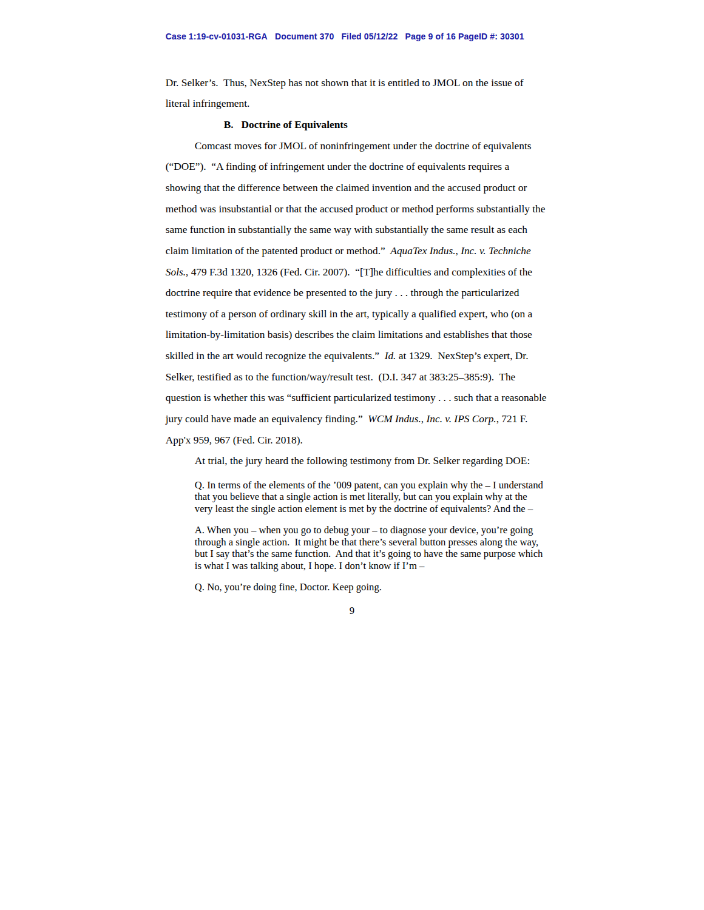Case 1:19-cv-01031-RGA Document 370 Filed 05/12/22 Page 9 of 16 PageID #: 30301
Dr. Selker’s. Thus, NexStep has not shown that it is entitled to JMOL on the issue of literal infringement.
B. Doctrine of Equivalents
Comcast moves for JMOL of noninfringement under the doctrine of equivalents (“DOE”). “A finding of infringement under the doctrine of equivalents requires a showing that the difference between the claimed invention and the accused product or method was insubstantial or that the accused product or method performs substantially the same function in substantially the same way with substantially the same result as each claim limitation of the patented product or method.” AquaTex Indus., Inc. v. Techniche Sols., 479 F.3d 1320, 1326 (Fed. Cir. 2007). “[T]he difficulties and complexities of the doctrine require that evidence be presented to the jury . . . through the particularized testimony of a person of ordinary skill in the art, typically a qualified expert, who (on a limitation-by-limitation basis) describes the claim limitations and establishes that those skilled in the art would recognize the equivalents.” Id. at 1329. NexStep’s expert, Dr. Selker, testified as to the function/way/result test. (D.I. 347 at 383:25–385:9). The question is whether this was “sufficient particularized testimony . . . such that a reasonable jury could have made an equivalency finding.” WCM Indus., Inc. v. IPS Corp., 721 F. App'x 959, 967 (Fed. Cir. 2018).
At trial, the jury heard the following testimony from Dr. Selker regarding DOE:
Q. In terms of the elements of the ’009 patent, can you explain why the – I understand that you believe that a single action is met literally, but can you explain why at the very least the single action element is met by the doctrine of equivalents? And the –
A. When you – when you go to debug your – to diagnose your device, you’re going through a single action. It might be that there’s several button presses along the way, but I say that’s the same function. And that it’s going to have the same purpose which is what I was talking about, I hope. I don’t know if I’m –
Q. No, you’re doing fine, Doctor. Keep going.
9